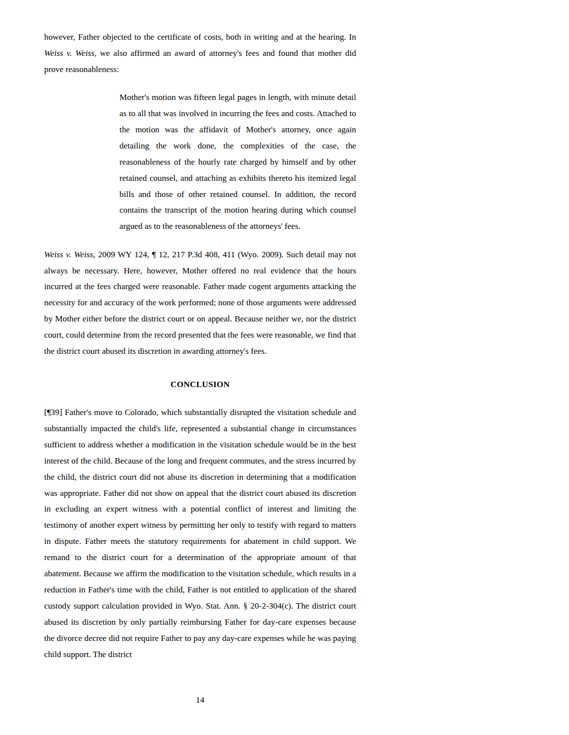however, Father objected to the certificate of costs, both in writing and at the hearing. In Weiss v. Weiss, we also affirmed an award of attorney's fees and found that mother did prove reasonableness:
Mother's motion was fifteen legal pages in length, with minute detail as to all that was involved in incurring the fees and costs. Attached to the motion was the affidavit of Mother's attorney, once again detailing the work done, the complexities of the case, the reasonableness of the hourly rate charged by himself and by other retained counsel, and attaching as exhibits thereto his itemized legal bills and those of other retained counsel. In addition, the record contains the transcript of the motion hearing during which counsel argued as to the reasonableness of the attorneys' fees.
Weiss v. Weiss, 2009 WY 124, ¶ 12, 217 P.3d 408, 411 (Wyo. 2009). Such detail may not always be necessary. Here, however, Mother offered no real evidence that the hours incurred at the fees charged were reasonable. Father made cogent arguments attacking the necessity for and accuracy of the work performed; none of those arguments were addressed by Mother either before the district court or on appeal. Because neither we, nor the district court, could determine from the record presented that the fees were reasonable, we find that the district court abused its discretion in awarding attorney's fees.
CONCLUSION
[¶39] Father's move to Colorado, which substantially disrupted the visitation schedule and substantially impacted the child's life, represented a substantial change in circumstances sufficient to address whether a modification in the visitation schedule would be in the best interest of the child. Because of the long and frequent commutes, and the stress incurred by the child, the district court did not abuse its discretion in determining that a modification was appropriate. Father did not show on appeal that the district court abused its discretion in excluding an expert witness with a potential conflict of interest and limiting the testimony of another expert witness by permitting her only to testify with regard to matters in dispute. Father meets the statutory requirements for abatement in child support. We remand to the district court for a determination of the appropriate amount of that abatement. Because we affirm the modification to the visitation schedule, which results in a reduction in Father's time with the child, Father is not entitled to application of the shared custody support calculation provided in Wyo. Stat. Ann. § 20-2-304(c). The district court abused its discretion by only partially reimbursing Father for day-care expenses because the divorce decree did not require Father to pay any day-care expenses while he was paying child support. The district
14